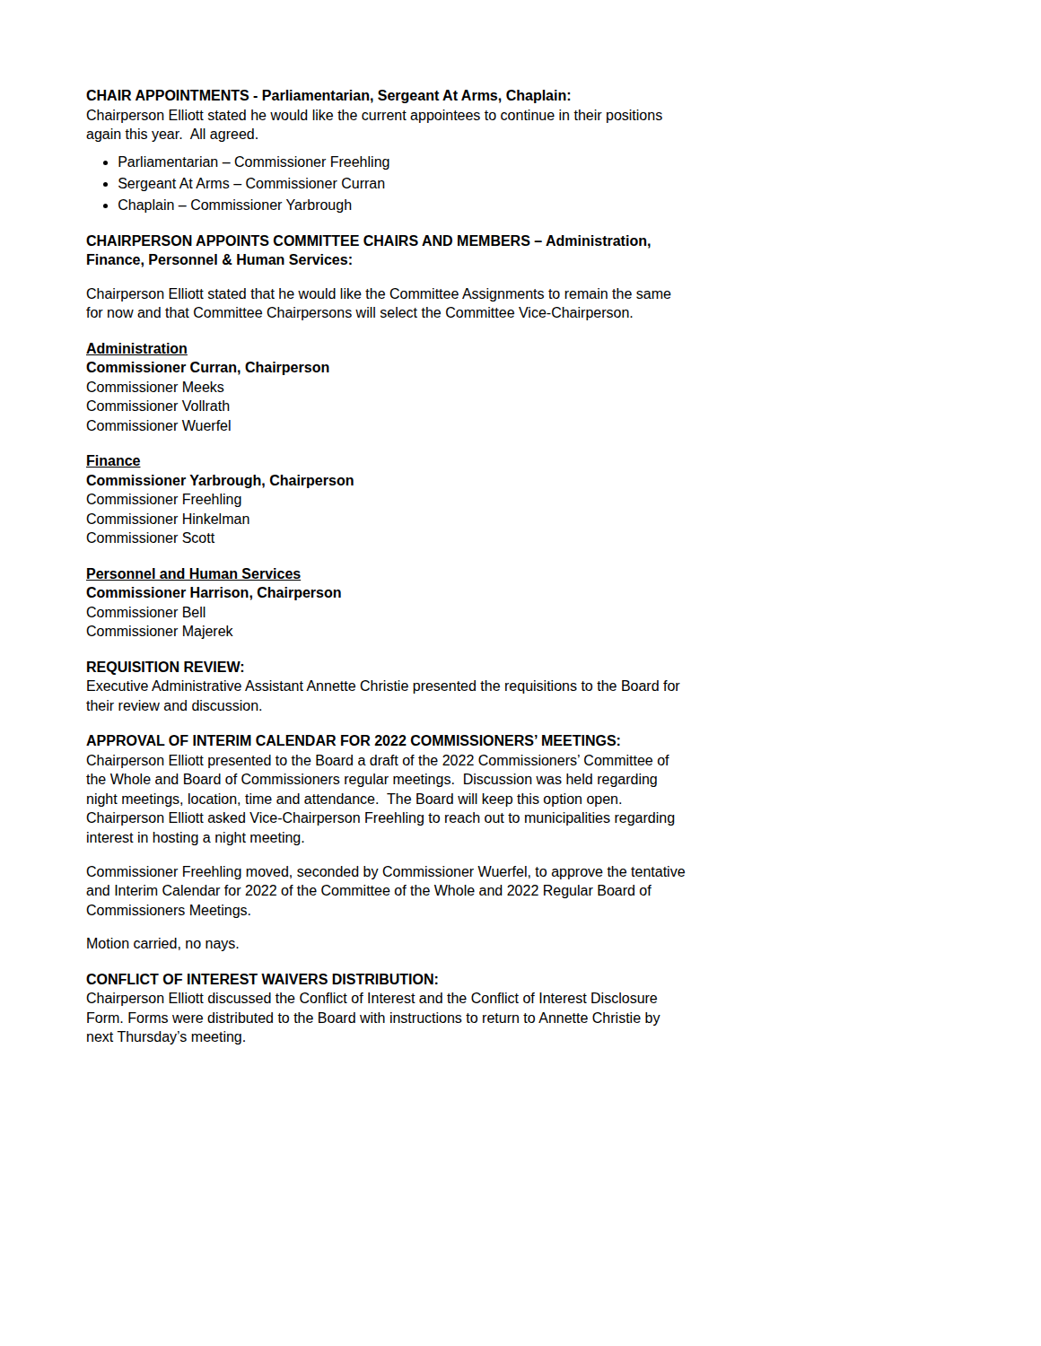CHAIR APPOINTMENTS - Parliamentarian, Sergeant At Arms, Chaplain:
Chairperson Elliott stated he would like the current appointees to continue in their positions again this year. All agreed.
Parliamentarian – Commissioner Freehling
Sergeant At Arms – Commissioner Curran
Chaplain – Commissioner Yarbrough
CHAIRPERSON APPOINTS COMMITTEE CHAIRS AND MEMBERS – Administration, Finance, Personnel & Human Services:
Chairperson Elliott stated that he would like the Committee Assignments to remain the same for now and that Committee Chairpersons will select the Committee Vice-Chairperson.
Administration
Commissioner Curran, Chairperson
Commissioner Meeks
Commissioner Vollrath
Commissioner Wuerfel
Finance
Commissioner Yarbrough, Chairperson
Commissioner Freehling
Commissioner Hinkelman
Commissioner Scott
Personnel and Human Services
Commissioner Harrison, Chairperson
Commissioner Bell
Commissioner Majerek
REQUISITION REVIEW:
Executive Administrative Assistant Annette Christie presented the requisitions to the Board for their review and discussion.
APPROVAL OF INTERIM CALENDAR FOR 2022 COMMISSIONERS’ MEETINGS:
Chairperson Elliott presented to the Board a draft of the 2022 Commissioners’ Committee of the Whole and Board of Commissioners regular meetings. Discussion was held regarding night meetings, location, time and attendance. The Board will keep this option open. Chairperson Elliott asked Vice-Chairperson Freehling to reach out to municipalities regarding interest in hosting a night meeting.
Commissioner Freehling moved, seconded by Commissioner Wuerfel, to approve the tentative and Interim Calendar for 2022 of the Committee of the Whole and 2022 Regular Board of Commissioners Meetings.
Motion carried, no nays.
CONFLICT OF INTEREST WAIVERS DISTRIBUTION:
Chairperson Elliott discussed the Conflict of Interest and the Conflict of Interest Disclosure Form. Forms were distributed to the Board with instructions to return to Annette Christie by next Thursday’s meeting.